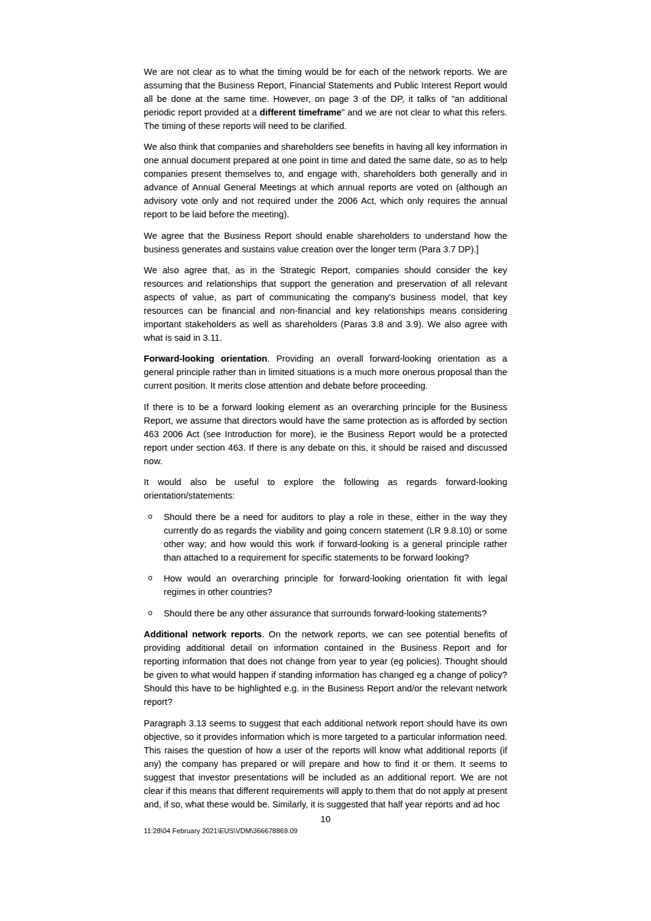We are not clear as to what the timing would be for each of the network reports. We are assuming that the Business Report, Financial Statements and Public Interest Report would all be done at the same time. However, on page 3 of the DP, it talks of "an additional periodic report provided at a different timeframe" and we are not clear to what this refers. The timing of these reports will need to be clarified.
We also think that companies and shareholders see benefits in having all key information in one annual document prepared at one point in time and dated the same date, so as to help companies present themselves to, and engage with, shareholders both generally and in advance of Annual General Meetings at which annual reports are voted on (although an advisory vote only and not required under the 2006 Act, which only requires the annual report to be laid before the meeting).
We agree that the Business Report should enable shareholders to understand how the business generates and sustains value creation over the longer term (Para 3.7 DP).]
We also agree that, as in the Strategic Report, companies should consider the key resources and relationships that support the generation and preservation of all relevant aspects of value, as part of communicating the company's business model, that key resources can be financial and non-financial and key relationships means considering important stakeholders as well as shareholders (Paras 3.8 and 3.9). We also agree with what is said in 3.11.
Forward-looking orientation. Providing an overall forward-looking orientation as a general principle rather than in limited situations is a much more onerous proposal than the current position. It merits close attention and debate before proceeding.
If there is to be a forward looking element as an overarching principle for the Business Report, we assume that directors would have the same protection as is afforded by section 463 2006 Act (see Introduction for more), ie the Business Report would be a protected report under section 463. If there is any debate on this, it should be raised and discussed now.
It would also be useful to explore the following as regards forward-looking orientation/statements:
o Should there be a need for auditors to play a role in these, either in the way they currently do as regards the viability and going concern statement (LR 9.8.10) or some other way; and how would this work if forward-looking is a general principle rather than attached to a requirement for specific statements to be forward looking?
o How would an overarching principle for forward-looking orientation fit with legal regimes in other countries?
o Should there be any other assurance that surrounds forward-looking statements?
Additional network reports. On the network reports, we can see potential benefits of providing additional detail on information contained in the Business Report and for reporting information that does not change from year to year (eg policies). Thought should be given to what would happen if standing information has changed eg a change of policy? Should this have to be highlighted e.g. in the Business Report and/or the relevant network report?
Paragraph 3.13 seems to suggest that each additional network report should have its own objective, so it provides information which is more targeted to a particular information need. This raises the question of how a user of the reports will know what additional reports (if any) the company has prepared or will prepare and how to find it or them. It seems to suggest that investor presentations will be included as an additional report. We are not clear if this means that different requirements will apply to them that do not apply at present and, if so, what these would be. Similarly, it is suggested that half year reports and ad hoc
10
11:28\04 February 2021\EUS\VDM\366678869.09